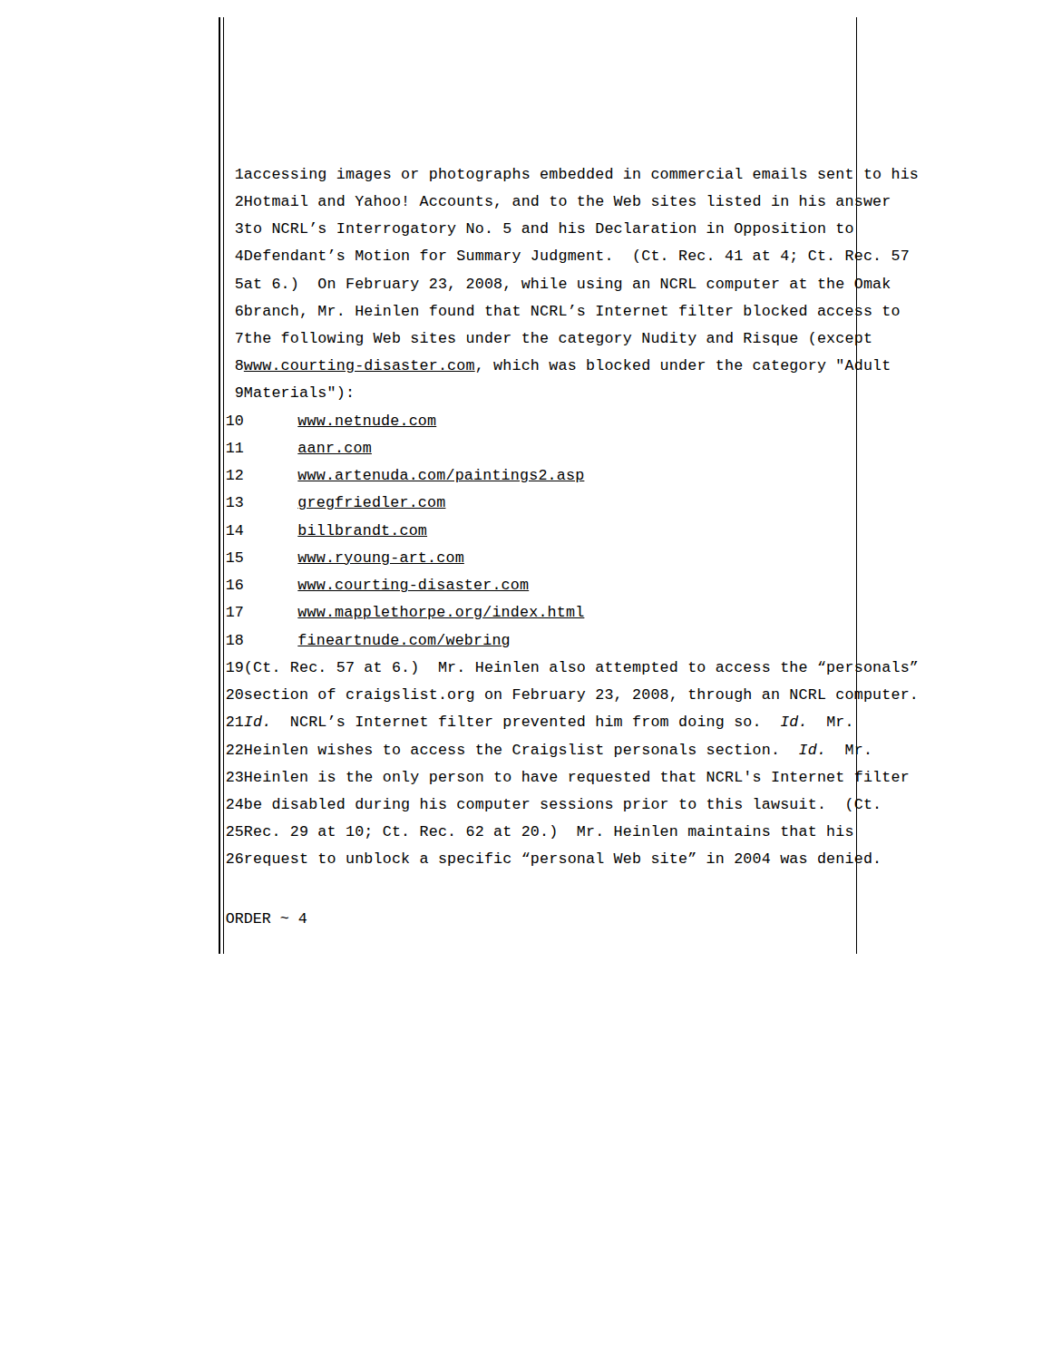| 1 | accessing images or photographs embedded in commercial emails sent to his |
| 2 | Hotmail and Yahoo! Accounts, and to the Web sites listed in his answer |
| 3 | to NCRL’s Interrogatory No. 5 and his Declaration in Opposition to |
| 4 | Defendant’s Motion for Summary Judgment. (Ct. Rec. 41 at 4; Ct. Rec. 57 |
| 5 | at 6.) On February 23, 2008, while using an NCRL computer at the Omak |
| 6 | branch, Mr. Heinlen found that NCRL’s Internet filter blocked access to |
| 7 | the following Web sites under the category Nudity and Risque (except |
| 8 | www.courting-disaster.com , which was blocked under the category "Adult |
| 9 | Materials"): |
| 10 | www.netnude.com |
| 11 | aanr.com |
| 12 | www.artenuda.com/paintings2.asp |
| 13 | gregfriedler.com |
| 14 | billbrandt.com |
| 15 | www.ryoung-art.com |
| 16 | www.courting-disaster.com |
| 17 | www.mapplethorpe.org/index.html |
| 18 | fineartnude.com/webring |
| 19 | (Ct. Rec. 57 at 6.) Mr. Heinlen also attempted to access the “personals” |
| 20 | section of craigslist.org on February 23, 2008, through an NCRL computer. |
| 21 | Id. NCRL’s Internet filter prevented him from doing so. Id. Mr. |
| 22 | Heinlen wishes to access the Craigslist personals section. Id. Mr. |
| 23 | Heinlen is the only person to have requested that NCRL's Internet filter |
| 24 | be disabled during his computer sessions prior to this lawsuit. (Ct. |
| 25 | Rec. 29 at 10; Ct. Rec. 62 at 20.) Mr. Heinlen maintains that his |
| 26 | request to unblock a specific “personal Web site” in 2004 was denied. |
ORDER ~ 4